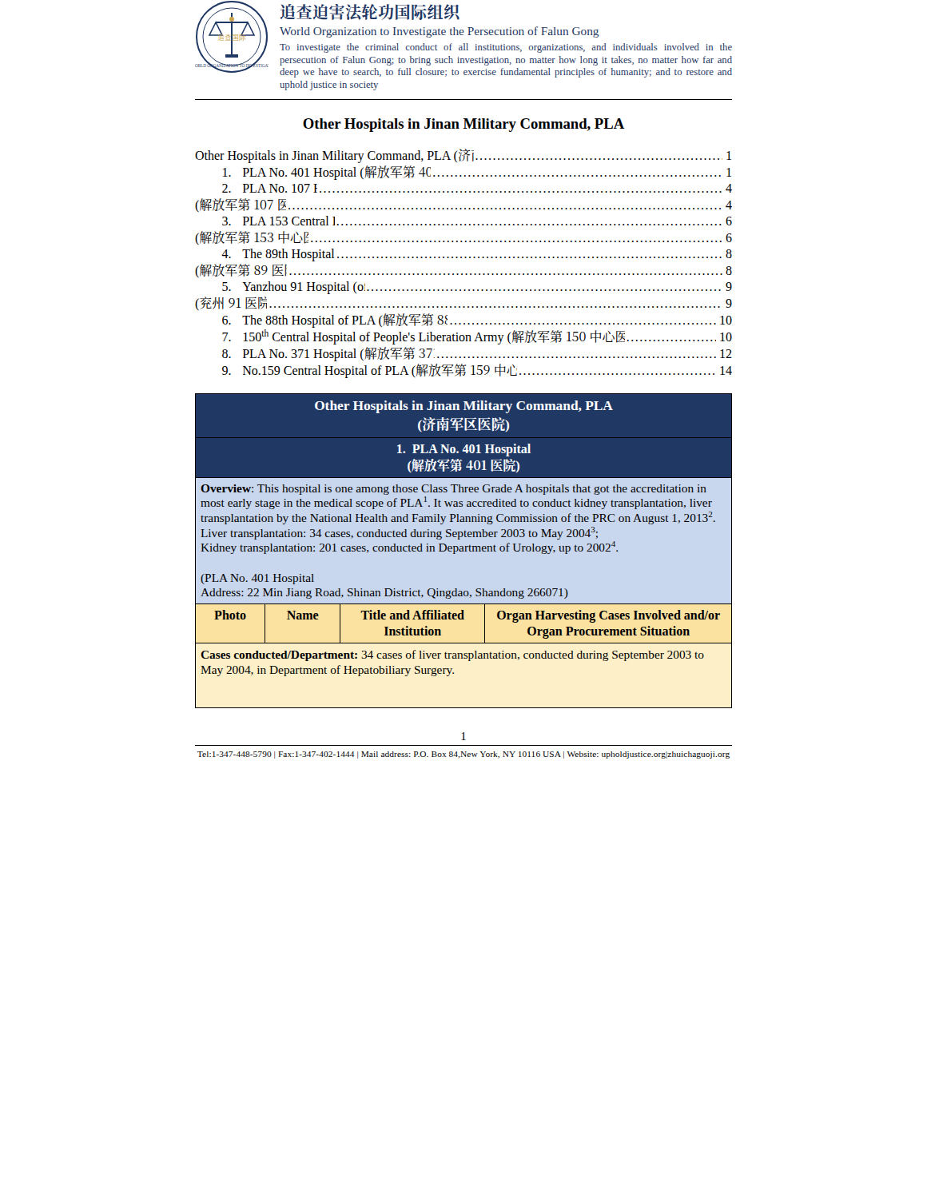追查国际 WORLD ORGANIZATION TO INVESTIGATE
追查迫害法轮功国际组织
World Organization to Investigate the Persecution of Falun Gong
To investigate the criminal conduct of all institutions, organizations, and individuals involved in the persecution of Falun Gong; to bring such investigation, no matter how long it takes, no matter how far and deep we have to search, to full closure; to exercise fundamental principles of humanity; and to restore and uphold justice in society
Other Hospitals in Jinan Military Command, PLA
Other Hospitals in Jinan Military Command, PLA (济南军区医院) ..................................................................... 1
1. PLA No. 401 Hospital (解放军第 401 医院) ............................................................................. 1
2. PLA No. 107 Hospital ......................................................................................................................... 4
(解放军第 107 医院) ......................................................................................................................... 4
3. PLA 153 Central Hospital ................................................................................................................. 6
(解放军第 153 中心医院) ................................................................................................................. 6
4. The 89th Hospital of PLA ................................................................................................................. 8
(解放军第 89 医院) ................................................................................................................. 8
5. Yanzhou 91 Hospital (of PLA) ................................................................................................. 9
(兖州 91 医院) ................................................................................................................. 9
6. The 88th Hospital of PLA (解放军第 88 医院) ..................................................................... 10
7. 150th Central Hospital of People's Liberation Army (解放军第 150 中心医院) ..................... 10
8. PLA No. 371 Hospital (解放军第 371 医院) ......................................................................... 12
9. No.159 Central Hospital of PLA (解放军第 159 中心医院) ................................................. 14
| Other Hospitals in Jinan Military Command, PLA ( 济南军区医院 ) |
| 1. PLA No. 401 Hospital ( 解放军第 401 医院 ) |
| Overview : This hospital is one among those Class Three Grade A hospitals that got the accreditation in most early stage in the medical scope of PLA 1 . It was accredited to conduct kidney transplantation, liver transplantation by the National Health and Family Planning Commission of the PRC on August 1, 2013 2 . Liver transplantation: 34 cases, conducted during September 2003 to May 2004 3 ; Kidney transplantation: 201 cases, conducted in Department of Urology, up to 2002 4 . (PLA No. 401 Hospital Address: 22 Min Jiang Road, Shinan District, Qingdao, Shandong 266071) |
| Photo | Name | Title and Affiliated Institution | Organ Harvesting Cases Involved and/or Organ Procurement Situation |
| Cases conducted/Department: 34 cases of liver transplantation, conducted during September 2003 to May 2004, in Department of Hepatobiliary Surgery. |
1
Tel:1-347-448-5790 | Fax:1-347-402-1444 | Mail address: P.O. Box 84,New York, NY 10116 USA | Website: upholdjustice.org|zhuichaguoji.org